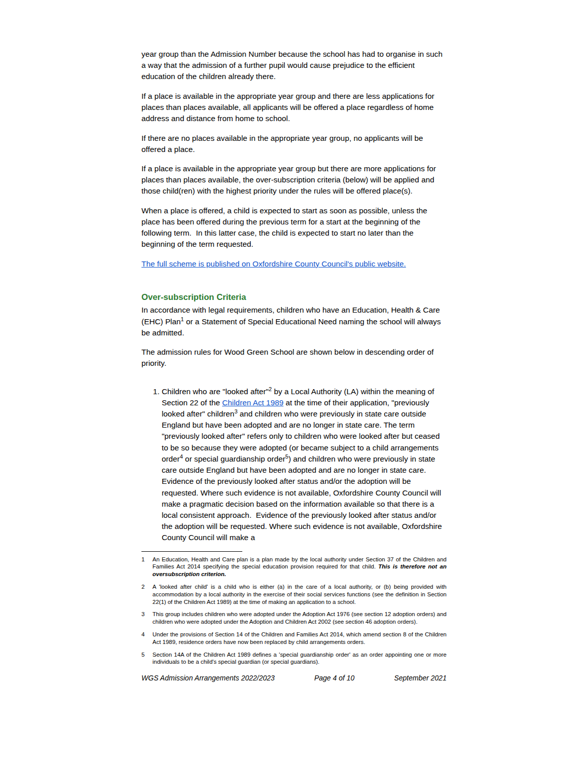year group than the Admission Number because the school has had to organise in such a way that the admission of a further pupil would cause prejudice to the efficient education of the children already there.
If a place is available in the appropriate year group and there are less applications for places than places available, all applicants will be offered a place regardless of home address and distance from home to school.
If there are no places available in the appropriate year group, no applicants will be offered a place.
If a place is available in the appropriate year group but there are more applications for places than places available, the over-subscription criteria (below) will be applied and those child(ren) with the highest priority under the rules will be offered place(s).
When a place is offered, a child is expected to start as soon as possible, unless the place has been offered during the previous term for a start at the beginning of the following term. In this latter case, the child is expected to start no later than the beginning of the term requested.
The full scheme is published on Oxfordshire County Council's public website.
Over-subscription Criteria
In accordance with legal requirements, children who have an Education, Health & Care (EHC) Plan1 or a Statement of Special Educational Need naming the school will always be admitted.
The admission rules for Wood Green School are shown below in descending order of priority.
Children who are "looked after"2 by a Local Authority (LA) within the meaning of Section 22 of the Children Act 1989 at the time of their application, "previously looked after" children3 and children who were previously in state care outside England but have been adopted and are no longer in state care. The term "previously looked after" refers only to children who were looked after but ceased to be so because they were adopted (or became subject to a child arrangements order4 or special guardianship order5) and children who were previously in state care outside England but have been adopted and are no longer in state care. Evidence of the previously looked after status and/or the adoption will be requested. Where such evidence is not available, Oxfordshire County Council will make a pragmatic decision based on the information available so that there is a local consistent approach. Evidence of the previously looked after status and/or the adoption will be requested. Where such evidence is not available, Oxfordshire County Council will make a
1
An Education, Health and Care plan is a plan made by the local authority under Section 37 of the Children and Families Act 2014 specifying the special education provision required for that child. This is therefore not an oversubscription criterion.
2
A 'looked after child' is a child who is either (a) in the care of a local authority, or (b) being provided with accommodation by a local authority in the exercise of their social services functions (see the definition in Section 22(1) of the Children Act 1989) at the time of making an application to a school.
3
This group includes children who were adopted under the Adoption Act 1976 (see section 12 adoption orders) and children who were adopted under the Adoption and Children Act 2002 (see section 46 adoption orders).
4
Under the provisions of Section 14 of the Children and Families Act 2014, which amend section 8 of the Children Act 1989, residence orders have now been replaced by child arrangements orders.
5
Section 14A of the Children Act 1989 defines a 'special guardianship order' as an order appointing one or more individuals to be a child's special guardian (or special guardians).
WGS Admission Arrangements 2022/2023
Page 4 of 10
September 2021